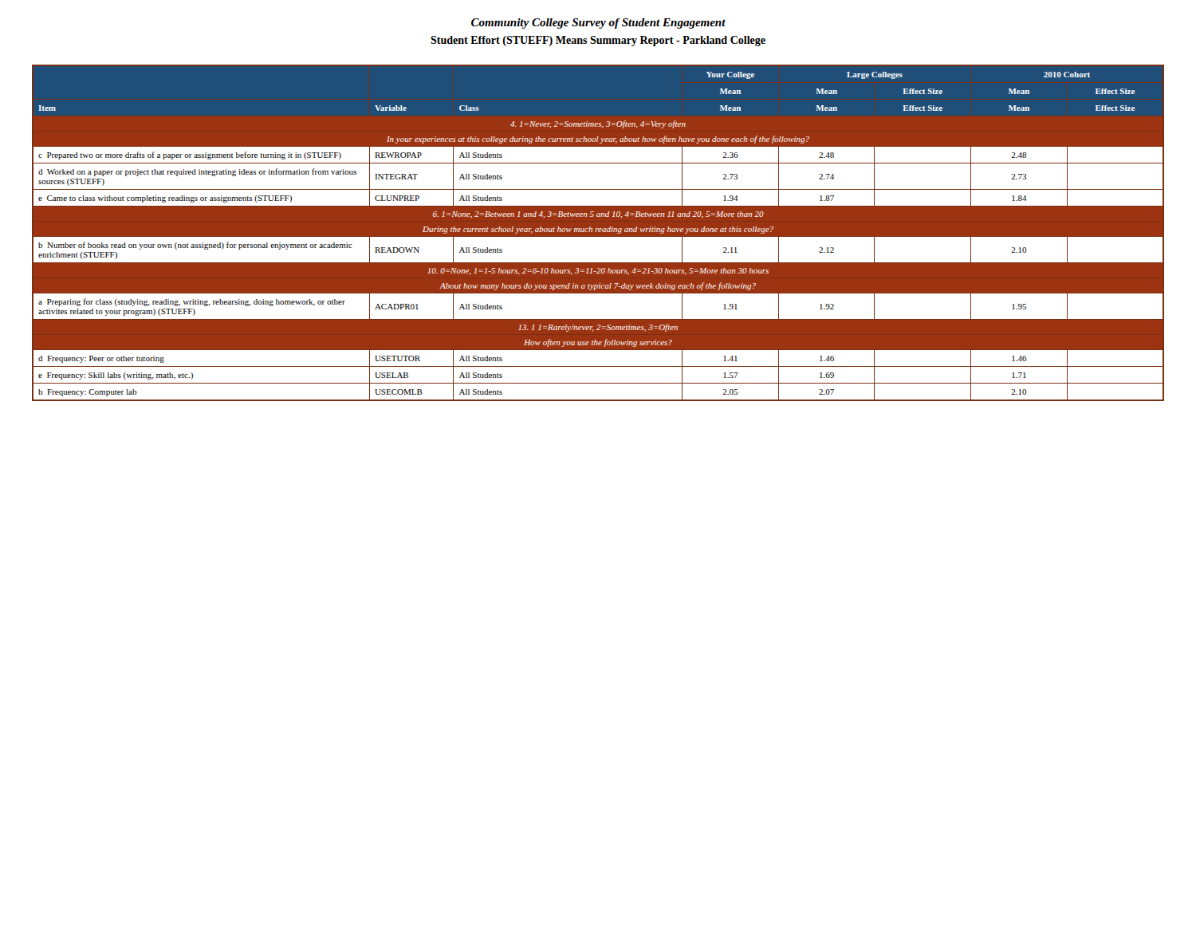Community College Survey of Student Engagement
Student Effort (STUEFF) Means Summary Report - Parkland College
| | | | Your College | Large Colleges | 2010 Cohort |
| --- | --- | --- | --- | --- | --- |
| Mean | Mean | Effect Size | Mean | Effect Size |
| Item | Variable | Class | Mean | Mean | Effect Size | Mean | Effect Size |
| 4. 1=Never, 2=Sometimes, 3=Often, 4=Very often |
| In your experiences at this college during the current school year, about how often have you done each of the following? |
| c Prepared two or more drafts of a paper or assignment before turning it in (STUEFF) | REWROPAP | All Students | 2.36 | 2.48 | | 2.48 | |
| d Worked on a paper or project that required integrating ideas or information from various sources (STUEFF) | INTEGRAT | All Students | 2.73 | 2.74 | | 2.73 | |
| e Came to class without completing readings or assignments (STUEFF) | CLUNPREP | All Students | 1.94 | 1.87 | | 1.84 | |
| 6. 1=None, 2=Between 1 and 4, 3=Between 5 and 10, 4=Between 11 and 20, 5=More than 20 |
| During the current school year, about how much reading and writing have you done at this college? |
| b Number of books read on your own (not assigned) for personal enjoyment or academic enrichment (STUEFF) | READOWN | All Students | 2.11 | 2.12 | | 2.10 | |
| 10. 0=None, 1=1-5 hours, 2=6-10 hours, 3=11-20 hours, 4=21-30 hours, 5=More than 30 hours |
| About how many hours do you spend in a typical 7-day week doing each of the following? |
| a Preparing for class (studying, reading, writing, rehearsing, doing homework, or other activites related to your program) (STUEFF) | ACADPR01 | All Students | 1.91 | 1.92 | | 1.95 | |
| 13. 1 1=Rarely/never, 2=Sometimes, 3=Often |
| How often you use the following services? |
| d Frequency: Peer or other tutoring | USETUTOR | All Students | 1.41 | 1.46 | | 1.46 | |
| e Frequency: Skill labs (writing, math, etc.) | USELAB | All Students | 1.57 | 1.69 | | 1.71 | |
| h Frequency: Computer lab | USECOMLB | All Students | 2.05 | 2.07 | | 2.10 | |